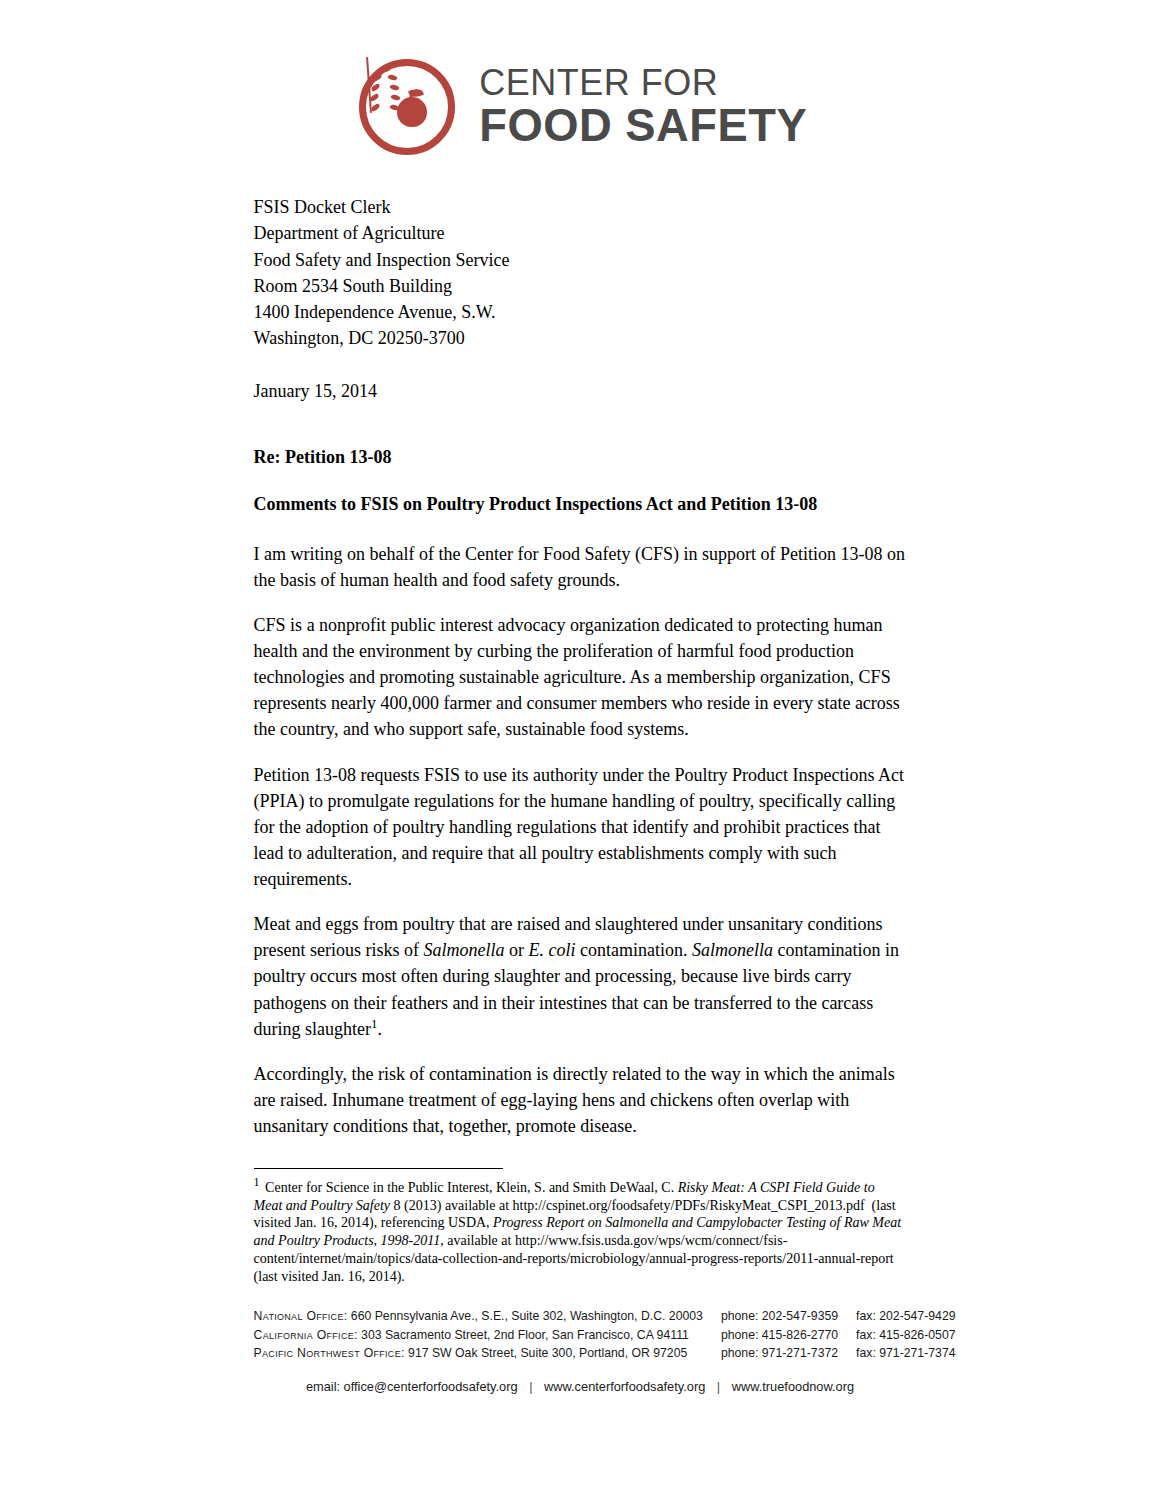CENTER FOR
FOOD SAFETY
FSIS Docket Clerk
Department of Agriculture
Food Safety and Inspection Service
Room 2534 South Building
1400 Independence Avenue, S.W.
Washington, DC 20250-3700
January 15, 2014
Re: Petition 13-08
Comments to FSIS on Poultry Product Inspections Act and Petition 13-08
I am writing on behalf of the Center for Food Safety (CFS) in support of Petition 13-08 on the basis of human health and food safety grounds.
CFS is a nonprofit public interest advocacy organization dedicated to protecting human health and the environment by curbing the proliferation of harmful food production technologies and promoting sustainable agriculture. As a membership organization, CFS represents nearly 400,000 farmer and consumer members who reside in every state across the country, and who support safe, sustainable food systems.
Petition 13-08 requests FSIS to use its authority under the Poultry Product Inspections Act (PPIA) to promulgate regulations for the humane handling of poultry, specifically calling for the adoption of poultry handling regulations that identify and prohibit practices that lead to adulteration, and require that all poultry establishments comply with such requirements.
Meat and eggs from poultry that are raised and slaughtered under unsanitary conditions present serious risks of Salmonella or E. coli contamination. Salmonella contamination in poultry occurs most often during slaughter and processing, because live birds carry pathogens on their feathers and in their intestines that can be transferred to the carcass during slaughter1.
Accordingly, the risk of contamination is directly related to the way in which the animals are raised. Inhumane treatment of egg-laying hens and chickens often overlap with unsanitary conditions that, together, promote disease.
1 Center for Science in the Public Interest, Klein, S. and Smith DeWaal, C. Risky Meat: A CSPI Field Guide to Meat and Poultry Safety 8 (2013) available at http://cspinet.org/foodsafety/PDFs/RiskyMeat_CSPI_2013.pdf (last visited Jan. 16, 2014), referencing USDA, Progress Report on Salmonella and Campylobacter Testing of Raw Meat and Poultry Products, 1998-2011, available at http://www.fsis.usda.gov/wps/wcm/connect/fsis-content/internet/main/topics/data-collection-and-reports/microbiology/annual-progress-reports/2011-annual-report (last visited Jan. 16, 2014).
| National Office: 660 Pennsylvania Ave., S.E., Suite 302, Washington, D.C. 20003 | phone: 202-547-9359 | fax: 202-547-9429 |
| California Office: 303 Sacramento Street, 2nd Floor, San Francisco, CA 94111 | phone: 415-826-2770 | fax: 415-826-0507 |
| Pacific Northwest Office: 917 SW Oak Street, Suite 300, Portland, OR 97205 | phone: 971-271-7372 | fax: 971-271-7374 |
email: office@centerforfoodsafety.org | www.centerforfoodsafety.org | www.truefoodnow.org